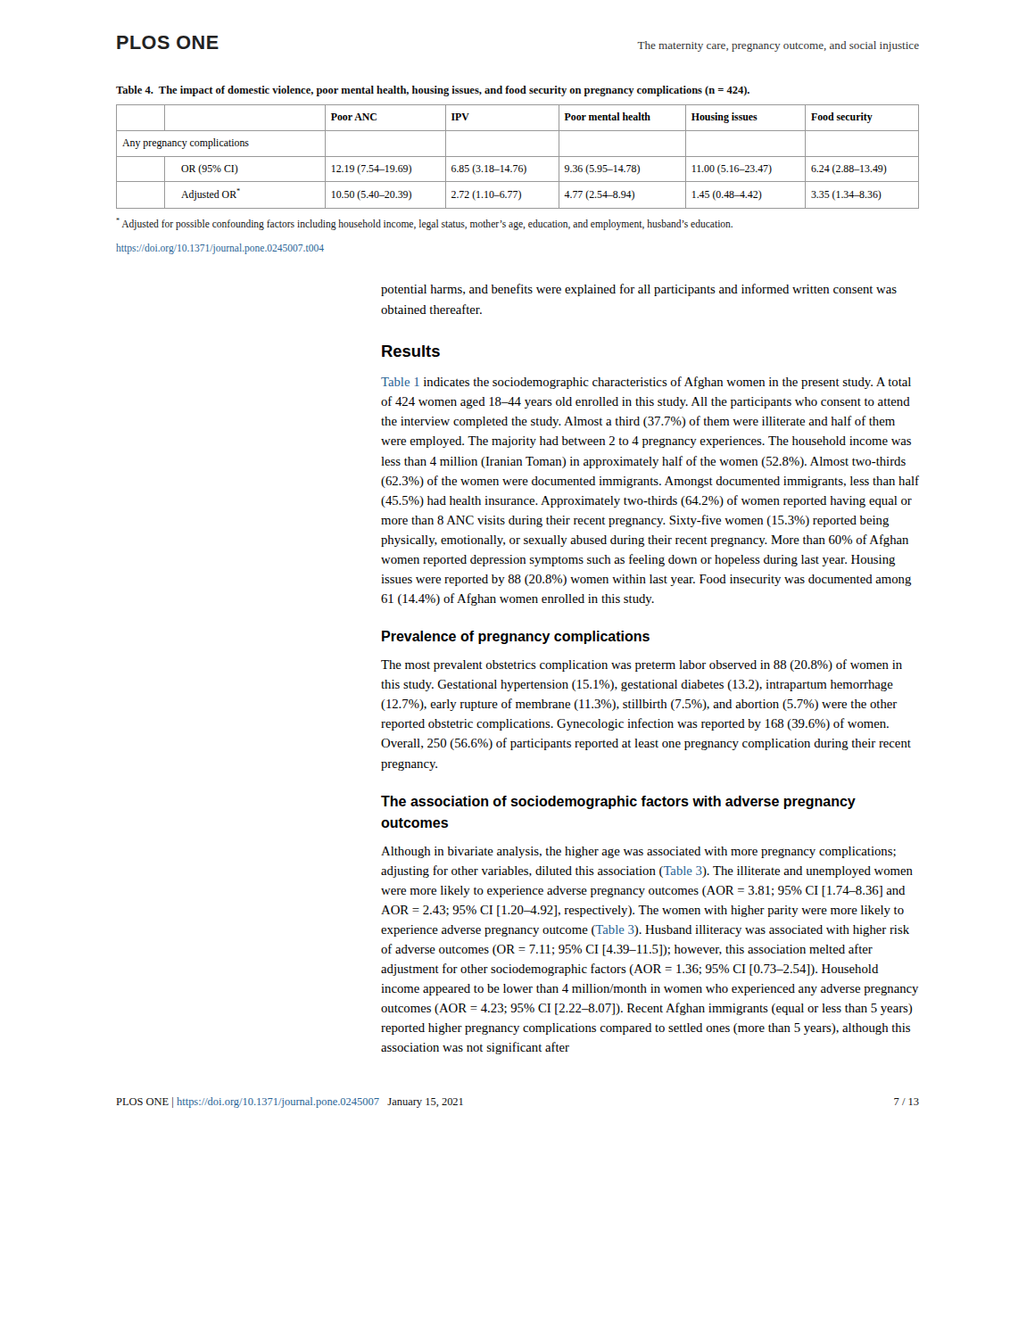PLOS ONE
The maternity care, pregnancy outcome, and social injustice
Table 4. The impact of domestic violence, poor mental health, housing issues, and food security on pregnancy complications (n = 424).
| | | Poor ANC | IPV | Poor mental health | Housing issues | Food security |
| --- | --- | --- | --- | --- | --- | --- |
| Any pregnancy complications | | | | | |
| | OR (95% CI) | 12.19 (7.54–19.69) | 6.85 (3.18–14.76) | 9.36 (5.95–14.78) | 11.00 (5.16–23.47) | 6.24 (2.88–13.49) |
| | Adjusted OR * | 10.50 (5.40–20.39) | 2.72 (1.10–6.77) | 4.77 (2.54–8.94) | 1.45 (0.48–4.42) | 3.35 (1.34–8.36) |
* Adjusted for possible confounding factors including household income, legal status, mother’s age, education, and employment, husband’s education.
https://doi.org/10.1371/journal.pone.0245007.t004
potential harms, and benefits were explained for all participants and informed written consent was obtained thereafter.
Results
Table 1 indicates the sociodemographic characteristics of Afghan women in the present study. A total of 424 women aged 18–44 years old enrolled in this study. All the participants who consent to attend the interview completed the study. Almost a third (37.7%) of them were illiterate and half of them were employed. The majority had between 2 to 4 pregnancy experiences. The household income was less than 4 million (Iranian Toman) in approximately half of the women (52.8%). Almost two-thirds (62.3%) of the women were documented immigrants. Amongst documented immigrants, less than half (45.5%) had health insurance. Approximately two-thirds (64.2%) of women reported having equal or more than 8 ANC visits during their recent pregnancy. Sixty-five women (15.3%) reported being physically, emotionally, or sexually abused during their recent pregnancy. More than 60% of Afghan women reported depression symptoms such as feeling down or hopeless during last year. Housing issues were reported by 88 (20.8%) women within last year. Food insecurity was documented among 61 (14.4%) of Afghan women enrolled in this study.
Prevalence of pregnancy complications
The most prevalent obstetrics complication was preterm labor observed in 88 (20.8%) of women in this study. Gestational hypertension (15.1%), gestational diabetes (13.2), intrapartum hemorrhage (12.7%), early rupture of membrane (11.3%), stillbirth (7.5%), and abortion (5.7%) were the other reported obstetric complications. Gynecologic infection was reported by 168 (39.6%) of women. Overall, 250 (56.6%) of participants reported at least one pregnancy complication during their recent pregnancy.
The association of sociodemographic factors with adverse pregnancy outcomes
Although in bivariate analysis, the higher age was associated with more pregnancy complications; adjusting for other variables, diluted this association (Table 3). The illiterate and unemployed women were more likely to experience adverse pregnancy outcomes (AOR = 3.81; 95% CI [1.74–8.36] and AOR = 2.43; 95% CI [1.20–4.92], respectively). The women with higher parity were more likely to experience adverse pregnancy outcome (Table 3). Husband illiteracy was associated with higher risk of adverse outcomes (OR = 7.11; 95% CI [4.39–11.5]); however, this association melted after adjustment for other sociodemographic factors (AOR = 1.36; 95% CI [0.73–2.54]). Household income appeared to be lower than 4 million/month in women who experienced any adverse pregnancy outcomes (AOR = 4.23; 95% CI [2.22–8.07]). Recent Afghan immigrants (equal or less than 5 years) reported higher pregnancy complications compared to settled ones (more than 5 years), although this association was not significant after
PLOS ONE | https://doi.org/10.1371/journal.pone.0245007 January 15, 2021
7 / 13